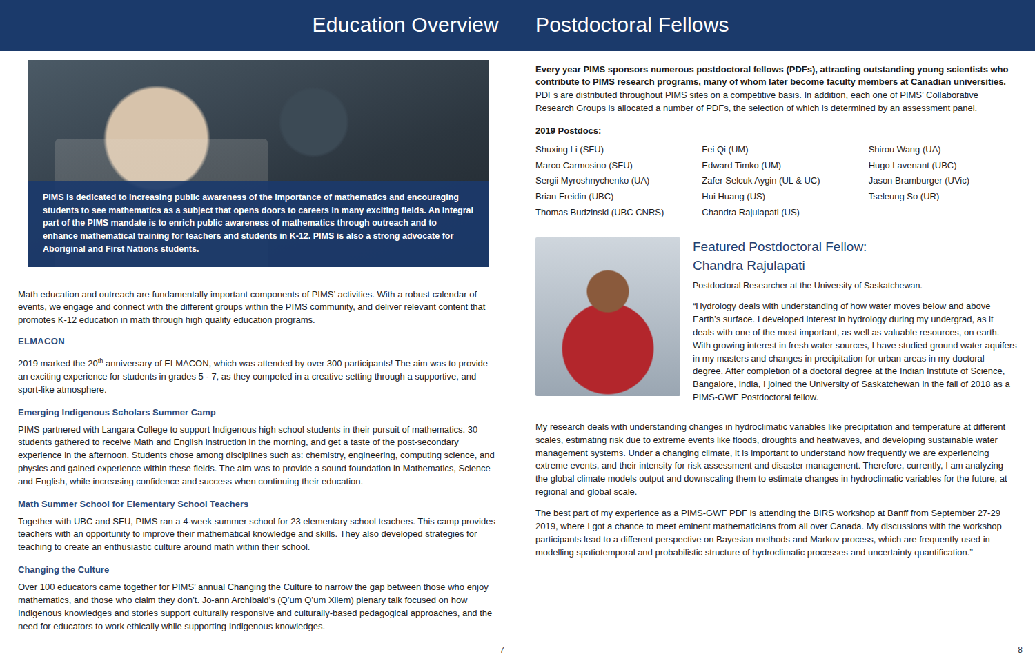Education Overview
PIMS is dedicated to increasing public awareness of the importance of mathematics and encouraging students to see mathematics as a subject that opens doors to careers in many exciting fields. An integral part of the PIMS mandate is to enrich public awareness of mathematics through outreach and to enhance mathematical training for teachers and students in K-12. PIMS is also a strong advocate for Aboriginal and First Nations students.
Math education and outreach are fundamentally important components of PIMS’ activities. With a robust calendar of events, we engage and connect with the different groups within the PIMS community, and deliver relevant content that promotes K-12 education in math through high quality education programs.
ELMACON
2019 marked the 20th anniversary of ELMACON, which was attended by over 300 participants! The aim was to provide an exciting experience for students in grades 5 - 7, as they competed in a creative setting through a supportive, and sport-like atmosphere.
Emerging Indigenous Scholars Summer Camp
PIMS partnered with Langara College to support Indigenous high school students in their pursuit of mathematics. 30 students gathered to receive Math and English instruction in the morning, and get a taste of the post-secondary experience in the afternoon. Students chose among disciplines such as: chemistry, engineering, computing science, and physics and gained experience within these fields. The aim was to provide a sound foundation in Mathematics, Science and English, while increasing confidence and success when continuing their education.
Math Summer School for Elementary School Teachers
Together with UBC and SFU, PIMS ran a 4-week summer school for 23 elementary school teachers. This camp provides teachers with an opportunity to improve their mathematical knowledge and skills. They also developed strategies for teaching to create an enthusiastic culture around math within their school.
Changing the Culture
Over 100 educators came together for PIMS’ annual Changing the Culture to narrow the gap between those who enjoy mathematics, and those who claim they don’t. Jo-ann Archibald’s (Q’um Q’um Xiiem) plenary talk focused on how Indigenous knowledges and stories support culturally responsive and culturally-based pedagogical approaches, and the need for educators to work ethically while supporting Indigenous knowledges.
7
Postdoctoral Fellows
Every year PIMS sponsors numerous postdoctoral fellows (PDFs), attracting outstanding young scientists who contribute to PIMS research programs, many of whom later become faculty members at Canadian universities. PDFs are distributed throughout PIMS sites on a competitive basis. In addition, each one of PIMS’ Collaborative Research Groups is allocated a number of PDFs, the selection of which is determined by an assessment panel.
2019 Postdocs:
Shuxing Li (SFU)
Marco Carmosino (SFU)
Sergii Myroshnychenko (UA)
Brian Freidin (UBC)
Thomas Budzinski (UBC CNRS)
Fei Qi (UM)
Edward Timko (UM)
Zafer Selcuk Aygin (UL & UC)
Hui Huang (US)
Chandra Rajulapati (US)
Shirou Wang (UA)
Hugo Lavenant (UBC)
Jason Bramburger (UVic)
Tseleung So (UR)
Featured Postdoctoral Fellow: Chandra Rajulapati
Postdoctoral Researcher at the University of Saskatchewan.
“Hydrology deals with understanding of how water moves below and above Earth’s surface. I developed interest in hydrology during my undergrad, as it deals with one of the most important, as well as valuable resources, on earth. With growing interest in fresh water sources, I have studied ground water aquifers in my masters and changes in precipitation for urban areas in my doctoral degree. After completion of a doctoral degree at the Indian Institute of Science, Bangalore, India, I joined the University of Saskatchewan in the fall of 2018 as a PIMS-GWF Postdoctoral fellow.
My research deals with understanding changes in hydroclimatic variables like precipitation and temperature at different scales, estimating risk due to extreme events like floods, droughts and heatwaves, and developing sustainable water management systems. Under a changing climate, it is important to understand how frequently we are experiencing extreme events, and their intensity for risk assessment and disaster management. Therefore, currently, I am analyzing the global climate models output and downscaling them to estimate changes in hydroclimatic variables for the future, at regional and global scale.
The best part of my experience as a PIMS-GWF PDF is attending the BIRS workshop at Banff from September 27-29 2019, where I got a chance to meet eminent mathematicians from all over Canada. My discussions with the workshop participants lead to a different perspective on Bayesian methods and Markov process, which are frequently used in modelling spatiotemporal and probabilistic structure of hydroclimatic processes and uncertainty quantification.”
8